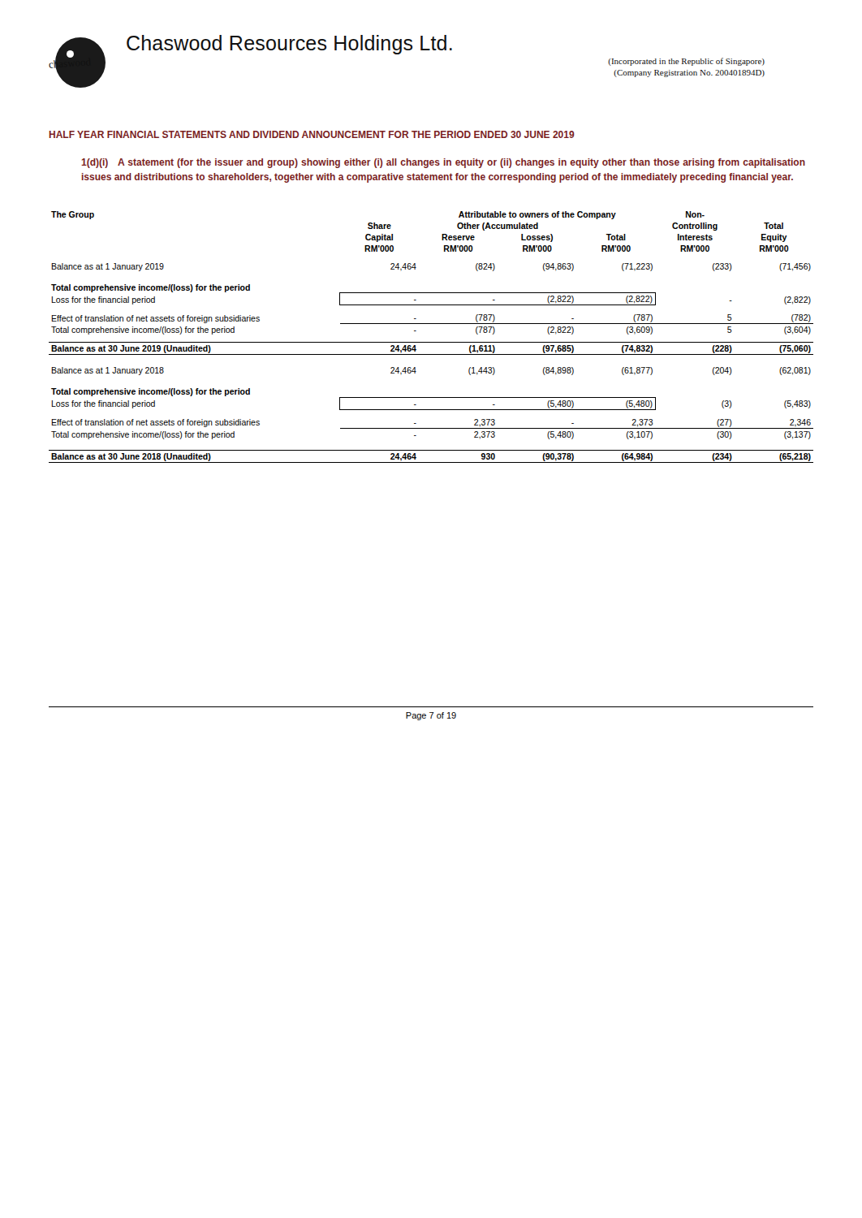chaswood
Chaswood Resources Holdings Ltd.
(Incorporated in the Republic of Singapore)
(Company Registration No. 200401894D)
HALF YEAR FINANCIAL STATEMENTS AND DIVIDEND ANNOUNCEMENT FOR THE PERIOD ENDED 30 JUNE 2019
1(d)(i) A statement (for the issuer and group) showing either (i) all changes in equity or (ii) changes in equity other than those arising from capitalisation issues and distributions to shareholders, together with a comparative statement for the corresponding period of the immediately preceding financial year.
| The Group | | Attributable to owners of the Company | Non- | |
| | Share | Other (Accumulated | | Controlling | Total |
| | Capital | Reserve | Losses) | Total | Interests | Equity |
| | RM'000 | RM'000 | RM'000 | RM'000 | RM'000 | RM'000 |
| Balance as at 1 January 2019 | 24,464 | (824) | (94,863) | (71,223) | (233) | (71,456) |
| Total comprehensive income/(loss) for the period | | | | | | |
| Loss for the financial period | - | - | (2,822) | (2,822) | - | (2,822) |
| Effect of translation of net assets of foreign subsidiaries | - | (787) | - | (787) | 5 | (782) |
| Total comprehensive income/(loss) for the period | - | (787) | (2,822) | (3,609) | 5 | (3,604) |
| Balance as at 30 June 2019 (Unaudited) | 24,464 | (1,611) | (97,685) | (74,832) | (228) | (75,060) |
| Balance as at 1 January 2018 | 24,464 | (1,443) | (84,898) | (61,877) | (204) | (62,081) |
| Total comprehensive income/(loss) for the period | | | | | | |
| Loss for the financial period | - | - | (5,480) | (5,480) | (3) | (5,483) |
| Effect of translation of net assets of foreign subsidiaries | - | 2,373 | - | 2,373 | (27) | 2,346 |
| Total comprehensive income/(loss) for the period | - | 2,373 | (5,480) | (3,107) | (30) | (3,137) |
| Balance as at 30 June 2018 (Unaudited) | 24,464 | 930 | (90,378) | (64,984) | (234) | (65,218) |
Page 7 of 19